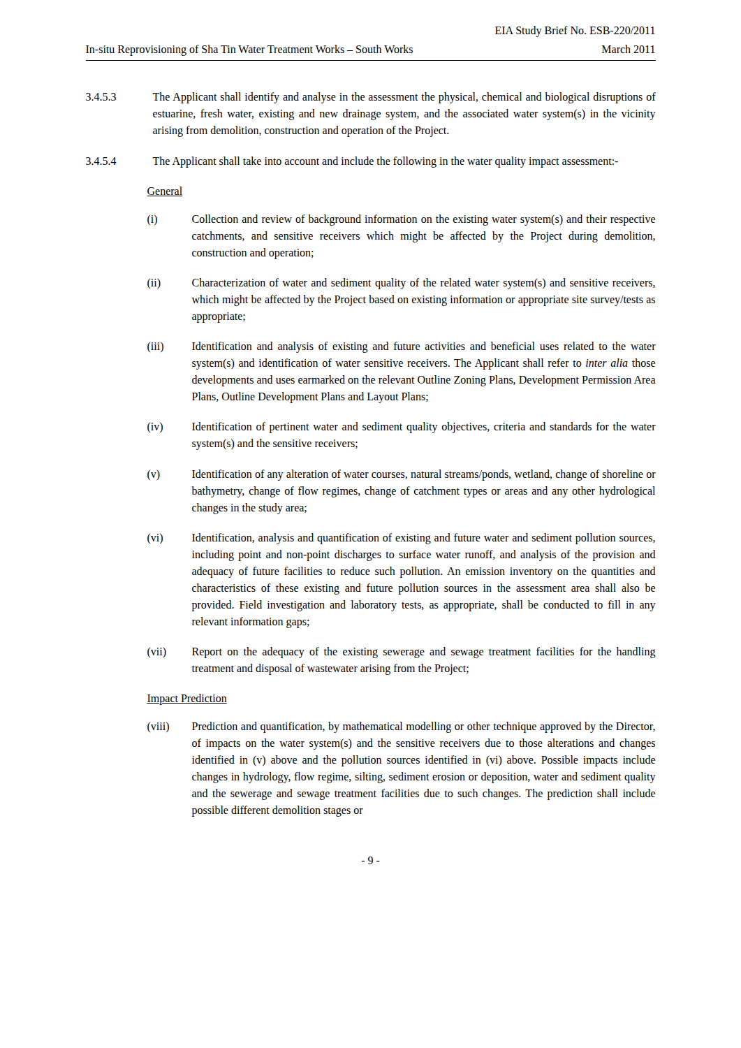EIA Study Brief No. ESB-220/2011
In-situ Reprovisioning of Sha Tin Water Treatment Works – South Works March 2011
3.4.5.3
The Applicant shall identify and analyse in the assessment the physical, chemical and biological disruptions of estuarine, fresh water, existing and new drainage system, and the associated water system(s) in the vicinity arising from demolition, construction and operation of the Project.
3.4.5.4
The Applicant shall take into account and include the following in the water quality impact assessment:-
General
(i) Collection and review of background information on the existing water system(s) and their respective catchments, and sensitive receivers which might be affected by the Project during demolition, construction and operation;
(ii) Characterization of water and sediment quality of the related water system(s) and sensitive receivers, which might be affected by the Project based on existing information or appropriate site survey/tests as appropriate;
(iii) Identification and analysis of existing and future activities and beneficial uses related to the water system(s) and identification of water sensitive receivers. The Applicant shall refer to inter alia those developments and uses earmarked on the relevant Outline Zoning Plans, Development Permission Area Plans, Outline Development Plans and Layout Plans;
(iv) Identification of pertinent water and sediment quality objectives, criteria and standards for the water system(s) and the sensitive receivers;
(v) Identification of any alteration of water courses, natural streams/ponds, wetland, change of shoreline or bathymetry, change of flow regimes, change of catchment types or areas and any other hydrological changes in the study area;
(vi) Identification, analysis and quantification of existing and future water and sediment pollution sources, including point and non-point discharges to surface water runoff, and analysis of the provision and adequacy of future facilities to reduce such pollution. An emission inventory on the quantities and characteristics of these existing and future pollution sources in the assessment area shall also be provided. Field investigation and laboratory tests, as appropriate, shall be conducted to fill in any relevant information gaps;
(vii) Report on the adequacy of the existing sewerage and sewage treatment facilities for the handling treatment and disposal of wastewater arising from the Project;
Impact Prediction
(viii) Prediction and quantification, by mathematical modelling or other technique approved by the Director, of impacts on the water system(s) and the sensitive receivers due to those alterations and changes identified in (v) above and the pollution sources identified in (vi) above. Possible impacts include changes in hydrology, flow regime, silting, sediment erosion or deposition, water and sediment quality and the sewerage and sewage treatment facilities due to such changes. The prediction shall include possible different demolition stages or
- 9 -